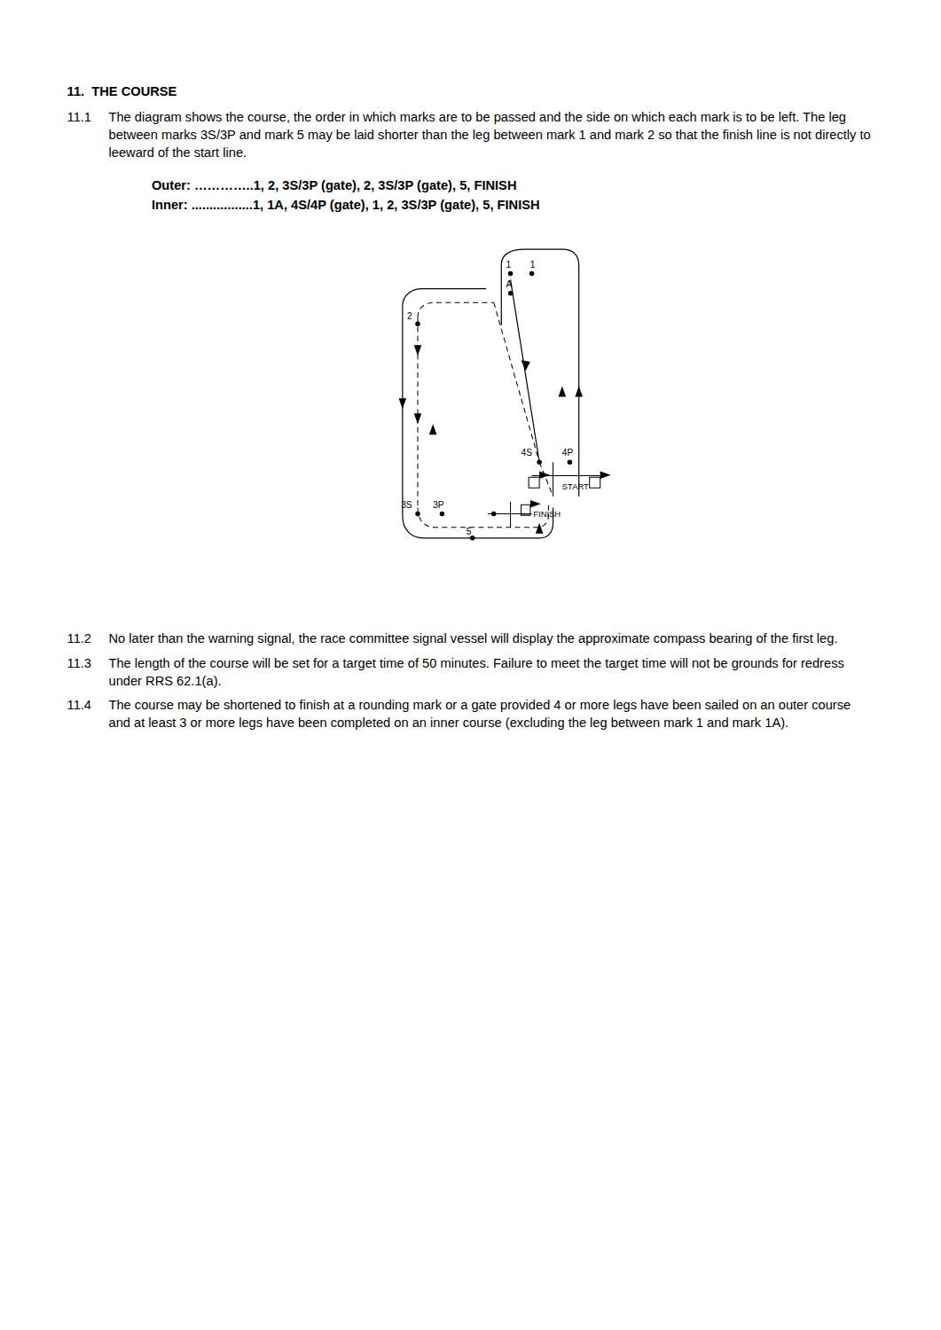11. THE COURSE
11.1
The diagram shows the course, the order in which marks are to be passed and the side on which each mark is to be left. The leg between marks 3S/3P and mark 5 may be laid shorter than the leg between mark 1 and mark 2 so that the finish line is not directly to leeward of the start line.
Outer: …………..1, 2, 3S/3P (gate), 2, 3S/3P (gate), 5, FINISH
Inner: .................1, 1A, 4S/4P (gate), 1, 2, 3S/3P (gate), 5, FINISH
1 1 A 2 4S 4P 3S 3P 5 START FINISH
11.2
No later than the warning signal, the race committee signal vessel will display the approximate compass bearing of the first leg.
11.3
The length of the course will be set for a target time of 50 minutes. Failure to meet the target time will not be grounds for redress under RRS 62.1(a).
11.4
The course may be shortened to finish at a rounding mark or a gate provided 4 or more legs have been sailed on an outer course and at least 3 or more legs have been completed on an inner course (excluding the leg between mark 1 and mark 1A).